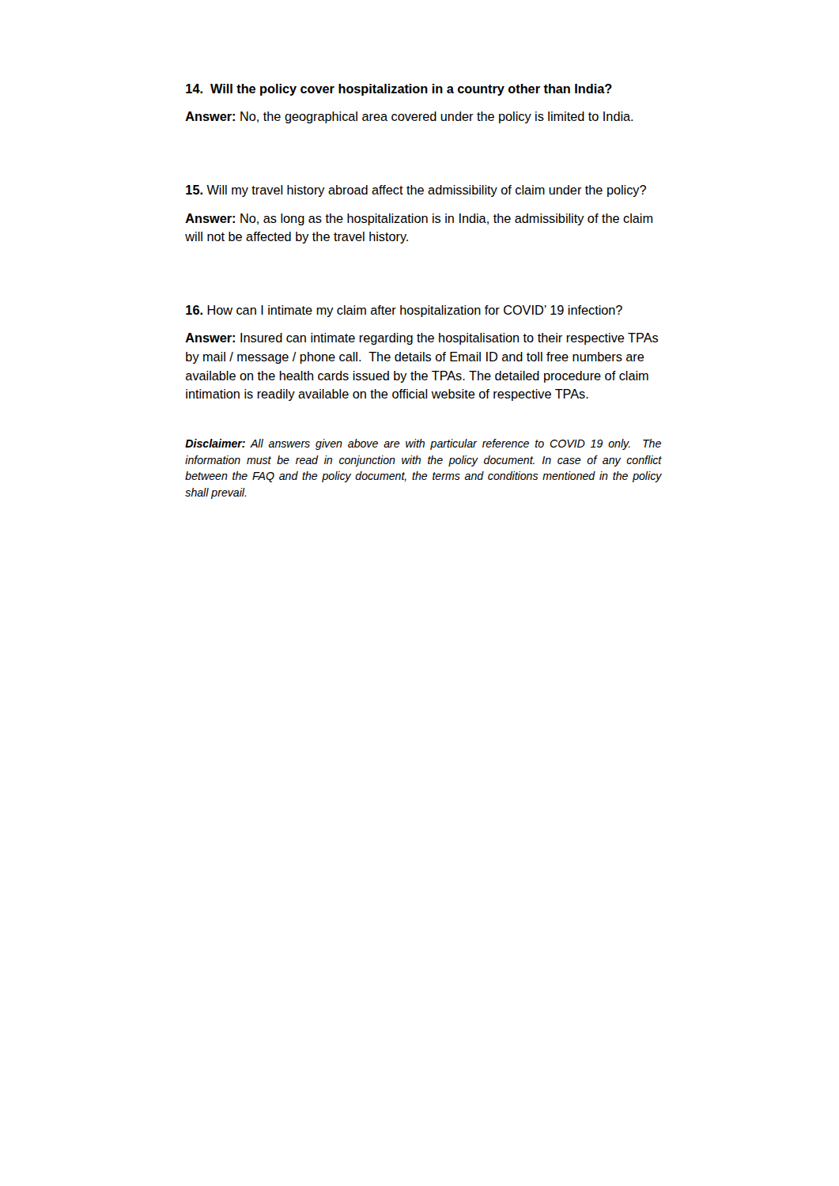14. Will the policy cover hospitalization in a country other than India?
Answer: No, the geographical area covered under the policy is limited to India.
15. Will my travel history abroad affect the admissibility of claim under the policy?
Answer: No, as long as the hospitalization is in India, the admissibility of the claim will not be affected by the travel history.
16. How can I intimate my claim after hospitalization for COVID’ 19 infection?
Answer: Insured can intimate regarding the hospitalisation to their respective TPAs by mail / message / phone call. The details of Email ID and toll free numbers are available on the health cards issued by the TPAs. The detailed procedure of claim intimation is readily available on the official website of respective TPAs.
Disclaimer: All answers given above are with particular reference to COVID 19 only. The information must be read in conjunction with the policy document. In case of any conflict between the FAQ and the policy document, the terms and conditions mentioned in the policy shall prevail.